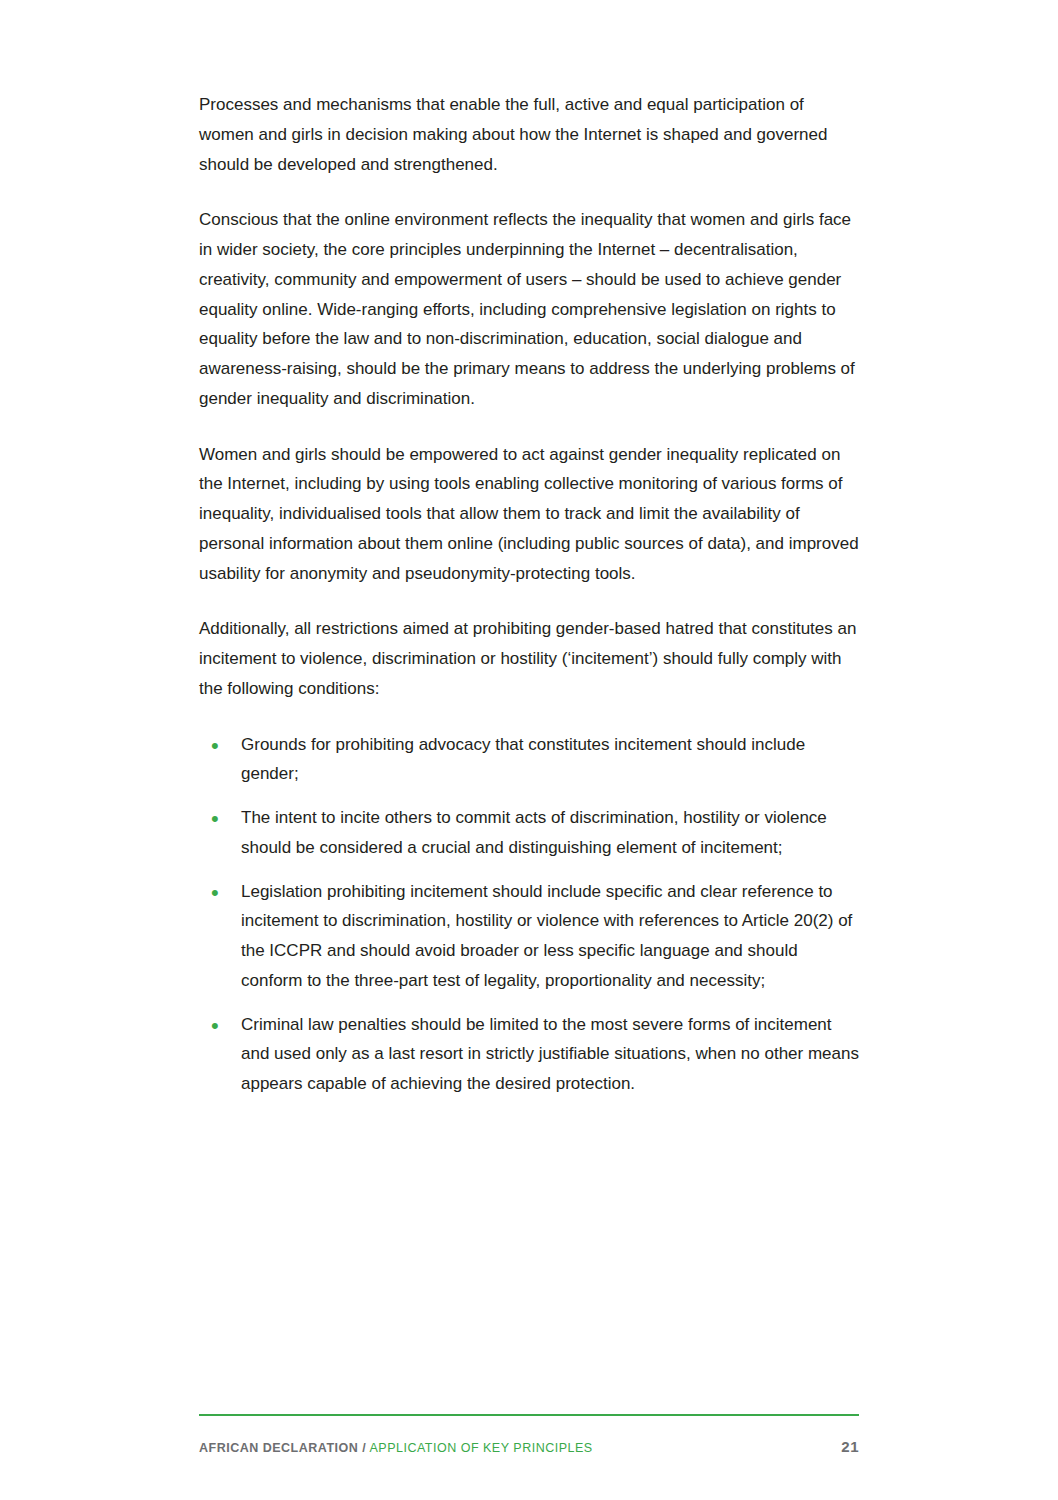Processes and mechanisms that enable the full, active and equal participation of women and girls in decision making about how the Internet is shaped and governed should be developed and strengthened.
Conscious that the online environment reflects the inequality that women and girls face in wider society, the core principles underpinning the Internet – decentralisation, creativity, community and empowerment of users – should be used to achieve gender equality online. Wide-ranging efforts, including comprehensive legislation on rights to equality before the law and to non-discrimination, education, social dialogue and awareness-raising, should be the primary means to address the underlying problems of gender inequality and discrimination.
Women and girls should be empowered to act against gender inequality replicated on the Internet, including by using tools enabling collective monitoring of various forms of inequality, individualised tools that allow them to track and limit the availability of personal information about them online (including public sources of data), and improved usability for anonymity and pseudonymity-protecting tools.
Additionally, all restrictions aimed at prohibiting gender-based hatred that constitutes an incitement to violence, discrimination or hostility (‘incitement’) should fully comply with the following conditions:
Grounds for prohibiting advocacy that constitutes incitement should include gender;
The intent to incite others to commit acts of discrimination, hostility or violence should be considered a crucial and distinguishing element of incitement;
Legislation prohibiting incitement should include specific and clear reference to incitement to discrimination, hostility or violence with references to Article 20(2) of the ICCPR and should avoid broader or less specific language and should conform to the three-part test of legality, proportionality and necessity;
Criminal law penalties should be limited to the most severe forms of incitement and used only as a last resort in strictly justifiable situations, when no other means appears capable of achieving the desired protection.
African Declaration / Application of Key Principles
21